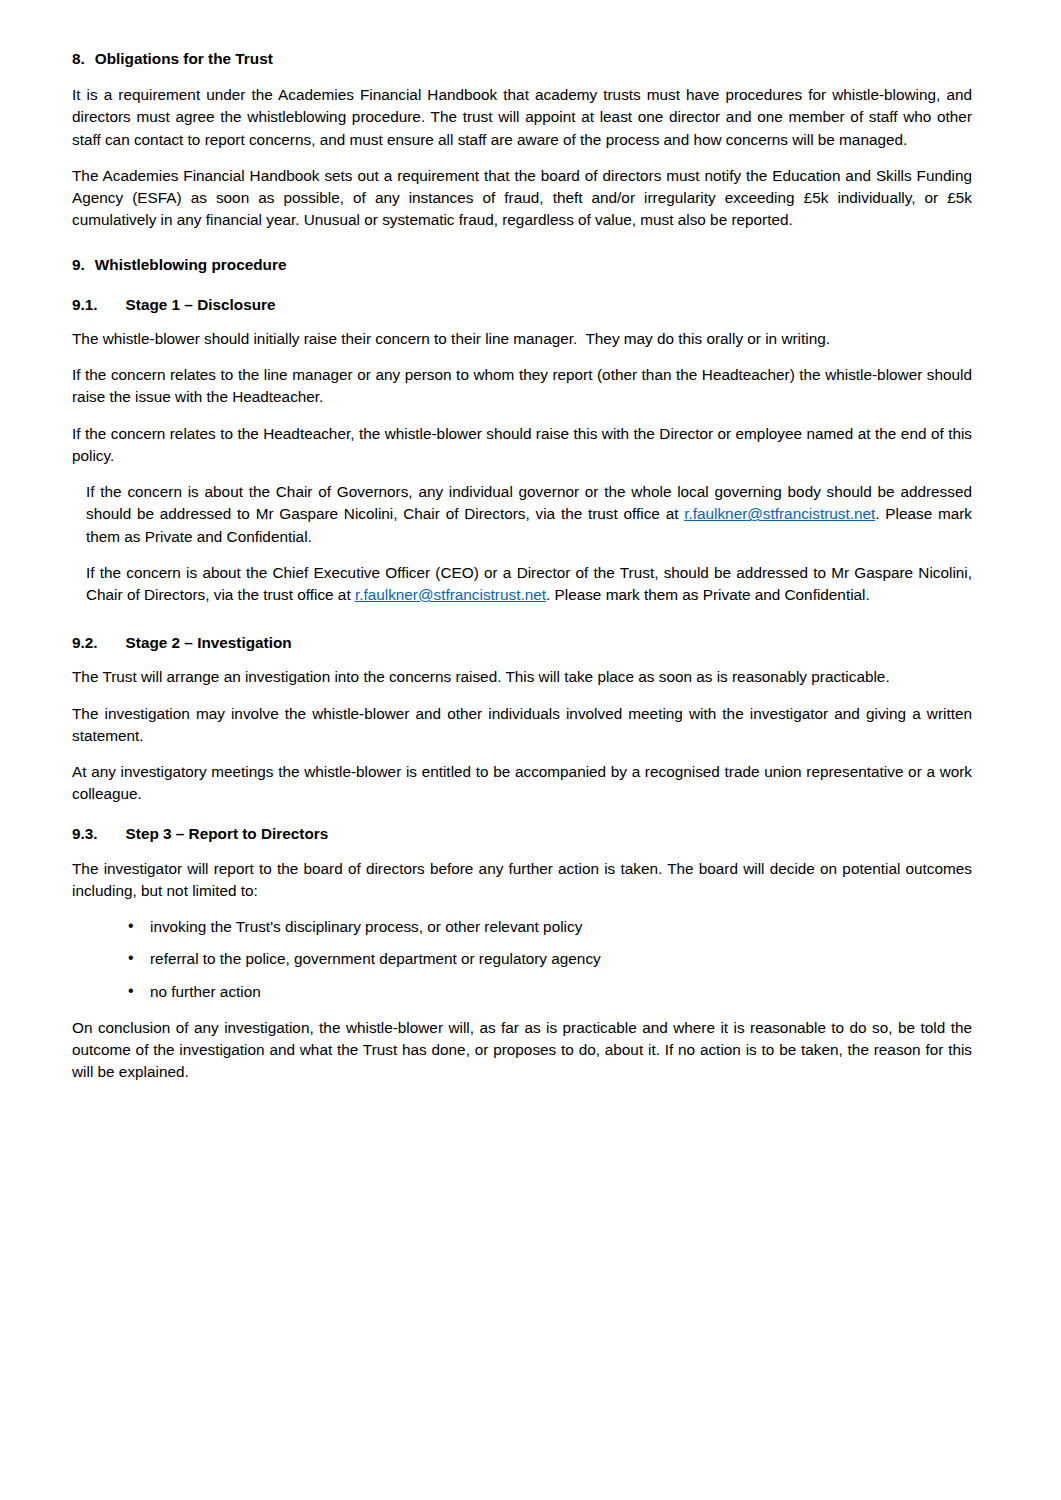8. Obligations for the Trust
It is a requirement under the Academies Financial Handbook that academy trusts must have procedures for whistle-blowing, and directors must agree the whistleblowing procedure. The trust will appoint at least one director and one member of staff who other staff can contact to report concerns, and must ensure all staff are aware of the process and how concerns will be managed.
The Academies Financial Handbook sets out a requirement that the board of directors must notify the Education and Skills Funding Agency (ESFA) as soon as possible, of any instances of fraud, theft and/or irregularity exceeding £5k individually, or £5k cumulatively in any financial year. Unusual or systematic fraud, regardless of value, must also be reported.
9. Whistleblowing procedure
9.1. Stage 1 – Disclosure
The whistle-blower should initially raise their concern to their line manager. They may do this orally or in writing.
If the concern relates to the line manager or any person to whom they report (other than the Headteacher) the whistle-blower should raise the issue with the Headteacher.
If the concern relates to the Headteacher, the whistle-blower should raise this with the Director or employee named at the end of this policy.
If the concern is about the Chair of Governors, any individual governor or the whole local governing body should be addressed should be addressed to Mr Gaspare Nicolini, Chair of Directors, via the trust office at r.faulkner@stfrancistrust.net. Please mark them as Private and Confidential.
If the concern is about the Chief Executive Officer (CEO) or a Director of the Trust, should be addressed to Mr Gaspare Nicolini, Chair of Directors, via the trust office at r.faulkner@stfrancistrust.net. Please mark them as Private and Confidential.
9.2. Stage 2 – Investigation
The Trust will arrange an investigation into the concerns raised. This will take place as soon as is reasonably practicable.
The investigation may involve the whistle-blower and other individuals involved meeting with the investigator and giving a written statement.
At any investigatory meetings the whistle-blower is entitled to be accompanied by a recognised trade union representative or a work colleague.
9.3. Step 3 – Report to Directors
The investigator will report to the board of directors before any further action is taken. The board will decide on potential outcomes including, but not limited to:
invoking the Trust's disciplinary process, or other relevant policy
referral to the police, government department or regulatory agency
no further action
On conclusion of any investigation, the whistle-blower will, as far as is practicable and where it is reasonable to do so, be told the outcome of the investigation and what the Trust has done, or proposes to do, about it. If no action is to be taken, the reason for this will be explained.